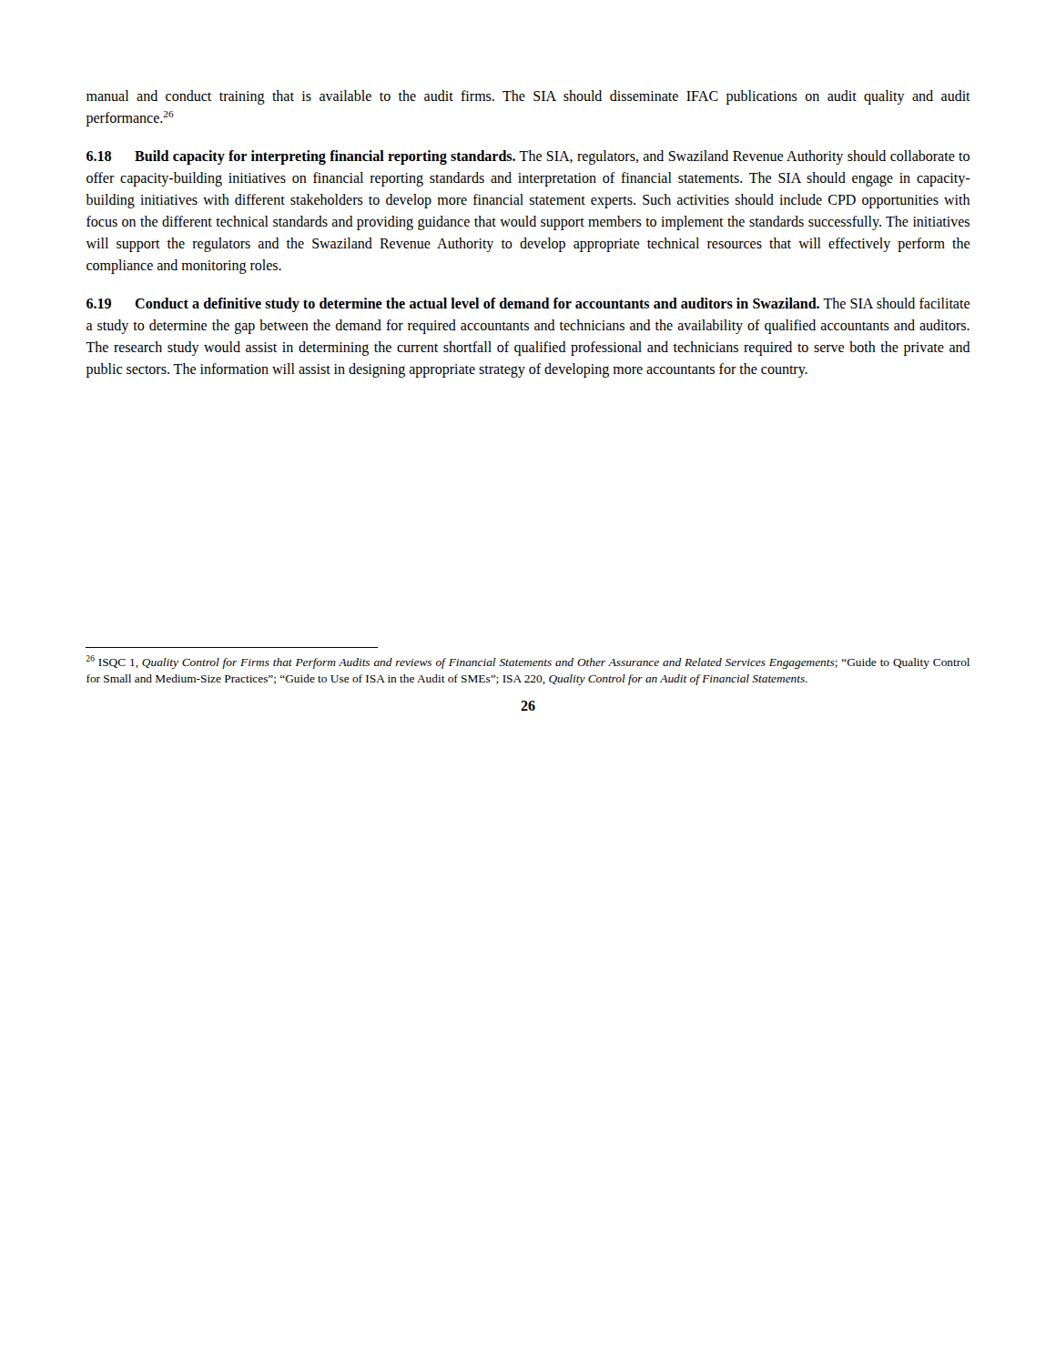manual and conduct training that is available to the audit firms. The SIA should disseminate IFAC publications on audit quality and audit performance.26
6.18 Build capacity for interpreting financial reporting standards. The SIA, regulators, and Swaziland Revenue Authority should collaborate to offer capacity-building initiatives on financial reporting standards and interpretation of financial statements. The SIA should engage in capacity-building initiatives with different stakeholders to develop more financial statement experts. Such activities should include CPD opportunities with focus on the different technical standards and providing guidance that would support members to implement the standards successfully. The initiatives will support the regulators and the Swaziland Revenue Authority to develop appropriate technical resources that will effectively perform the compliance and monitoring roles.
6.19 Conduct a definitive study to determine the actual level of demand for accountants and auditors in Swaziland. The SIA should facilitate a study to determine the gap between the demand for required accountants and technicians and the availability of qualified accountants and auditors. The research study would assist in determining the current shortfall of qualified professional and technicians required to serve both the private and public sectors. The information will assist in designing appropriate strategy of developing more accountants for the country.
26 ISQC 1, Quality Control for Firms that Perform Audits and reviews of Financial Statements and Other Assurance and Related Services Engagements; “Guide to Quality Control for Small and Medium-Size Practices”; “Guide to Use of ISA in the Audit of SMEs”; ISA 220, Quality Control for an Audit of Financial Statements.
26